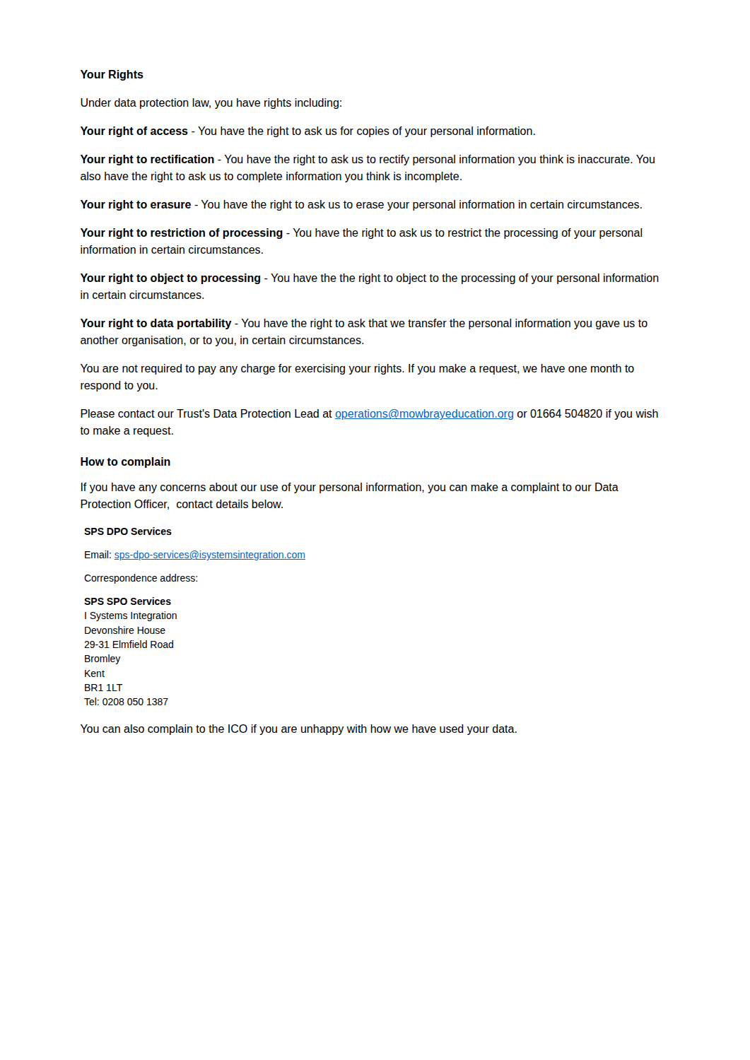Your Rights
Under data protection law, you have rights including:
Your right of access - You have the right to ask us for copies of your personal information.
Your right to rectification - You have the right to ask us to rectify personal information you think is inaccurate. You also have the right to ask us to complete information you think is incomplete.
Your right to erasure - You have the right to ask us to erase your personal information in certain circumstances.
Your right to restriction of processing - You have the right to ask us to restrict the processing of your personal information in certain circumstances.
Your right to object to processing - You have the the right to object to the processing of your personal information in certain circumstances.
Your right to data portability - You have the right to ask that we transfer the personal information you gave us to another organisation, or to you, in certain circumstances.
You are not required to pay any charge for exercising your rights. If you make a request, we have one month to respond to you.
Please contact our Trust's Data Protection Lead at operations@mowbrayeducation.org or 01664 504820 if you wish to make a request.
How to complain
If you have any concerns about our use of your personal information, you can make a complaint to our Data Protection Officer, contact details below.
SPS DPO Services
Email: sps-dpo-services@isystemsintegration.com
Correspondence address:
SPS SPO Services I Systems Integration Devonshire House 29-31 Elmfield Road Bromley Kent BR1 1LT Tel: 0208 050 1387
You can also complain to the ICO if you are unhappy with how we have used your data.